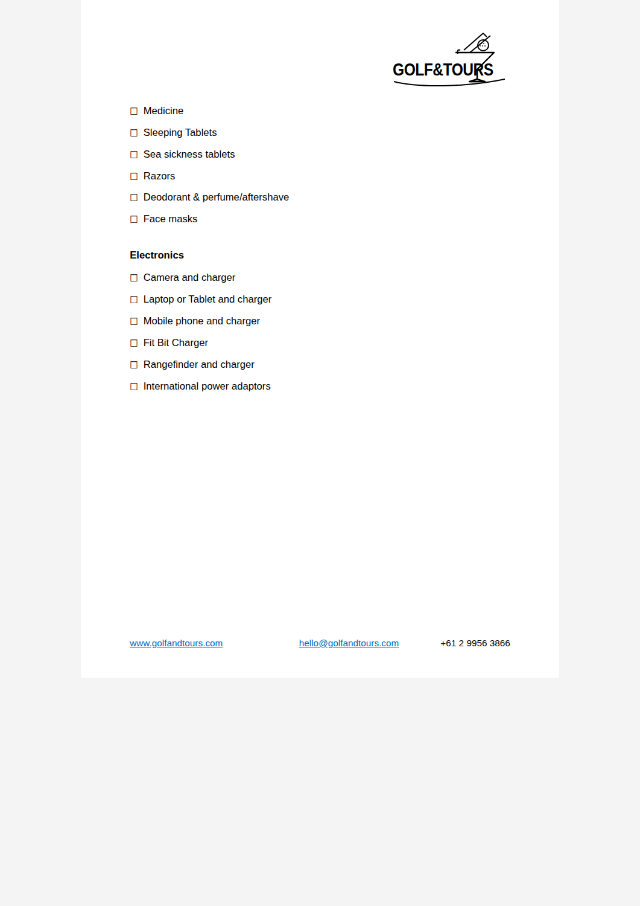GOLF&TOURS
Medicine
Sleeping Tablets
Sea sickness tablets
Razors
Deodorant & perfume/aftershave
Face masks
Electronics
Camera and charger
Laptop or Tablet and charger
Mobile phone and charger
Fit Bit Charger
Rangefinder and charger
International power adaptors
www.golfandtours.com hello@golfandtours.com +61 2 9956 3866